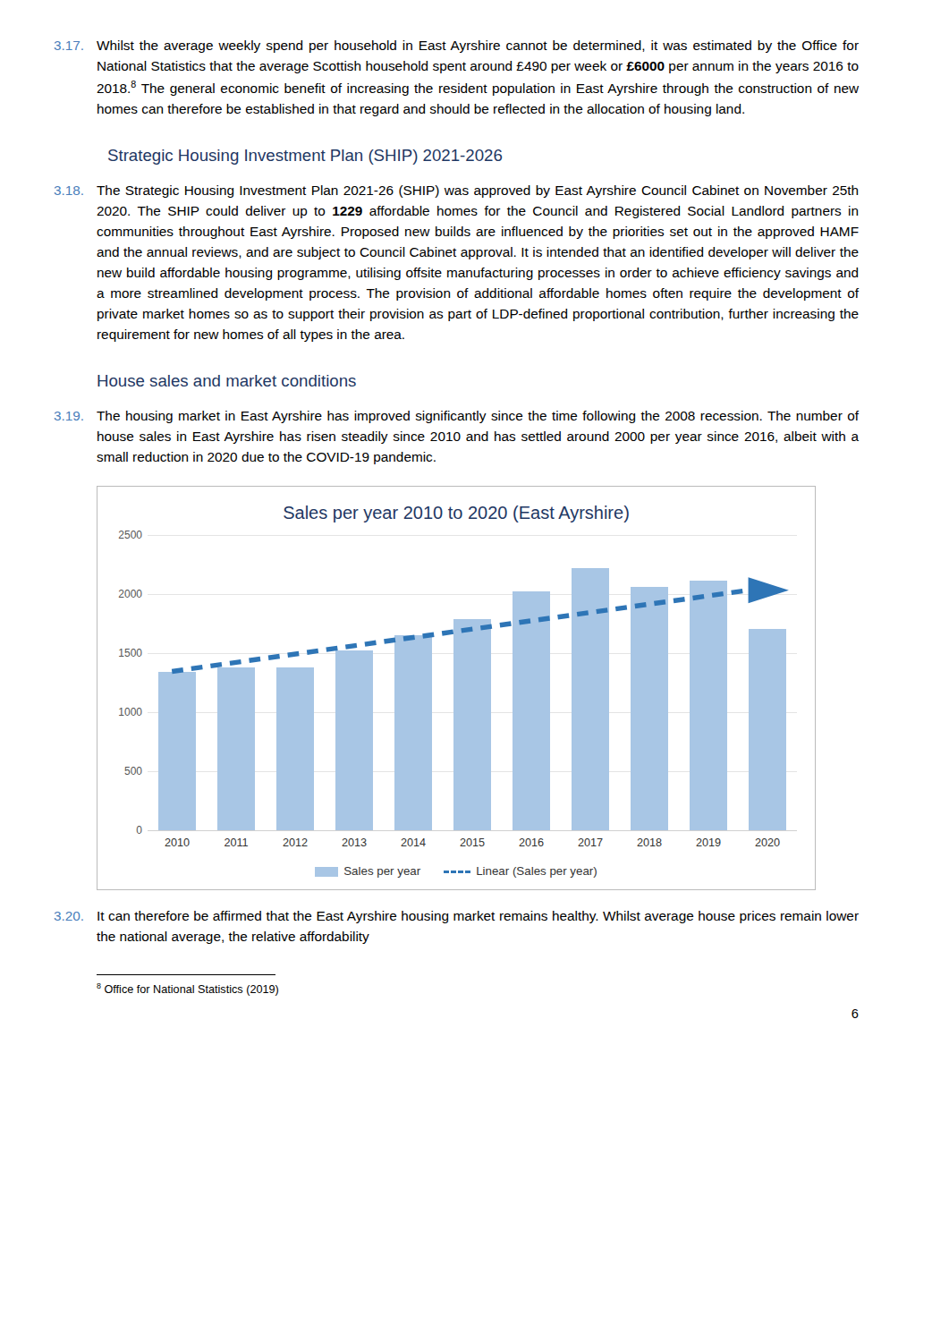3.17.
Whilst the average weekly spend per household in East Ayrshire cannot be determined, it was estimated by the Office for National Statistics that the average Scottish household spent around £490 per week or £6000 per annum in the years 2016 to 2018.8 The general economic benefit of increasing the resident population in East Ayrshire through the construction of new homes can therefore be established in that regard and should be reflected in the allocation of housing land.
Strategic Housing Investment Plan (SHIP) 2021-2026
3.18.
The Strategic Housing Investment Plan 2021-26 (SHIP) was approved by East Ayrshire Council Cabinet on November 25th 2020. The SHIP could deliver up to 1229 affordable homes for the Council and Registered Social Landlord partners in communities throughout East Ayrshire. Proposed new builds are influenced by the priorities set out in the approved HAMF and the annual reviews, and are subject to Council Cabinet approval. It is intended that an identified developer will deliver the new build affordable housing programme, utilising offsite manufacturing processes in order to achieve efficiency savings and a more streamlined development process. The provision of additional affordable homes often require the development of private market homes so as to support their provision as part of LDP-defined proportional contribution, further increasing the requirement for new homes of all types in the area.
House sales and market conditions
3.19.
The housing market in East Ayrshire has improved significantly since the time following the 2008 recession. The number of house sales in East Ayrshire has risen steadily since 2010 and has settled around 2000 per year since 2016, albeit with a small reduction in 2020 due to the COVID-19 pandemic.
Sales per year 2010 to 2020 (East Ayrshire)
2500
2000
1500
1000
500
0
20102011201220132014201520162017201820192020
Sales per year Linear (Sales per year)
3.20.
It can therefore be affirmed that the East Ayrshire housing market remains healthy. Whilst average house prices remain lower the national average, the relative affordability
8 Office for National Statistics (2019)
6